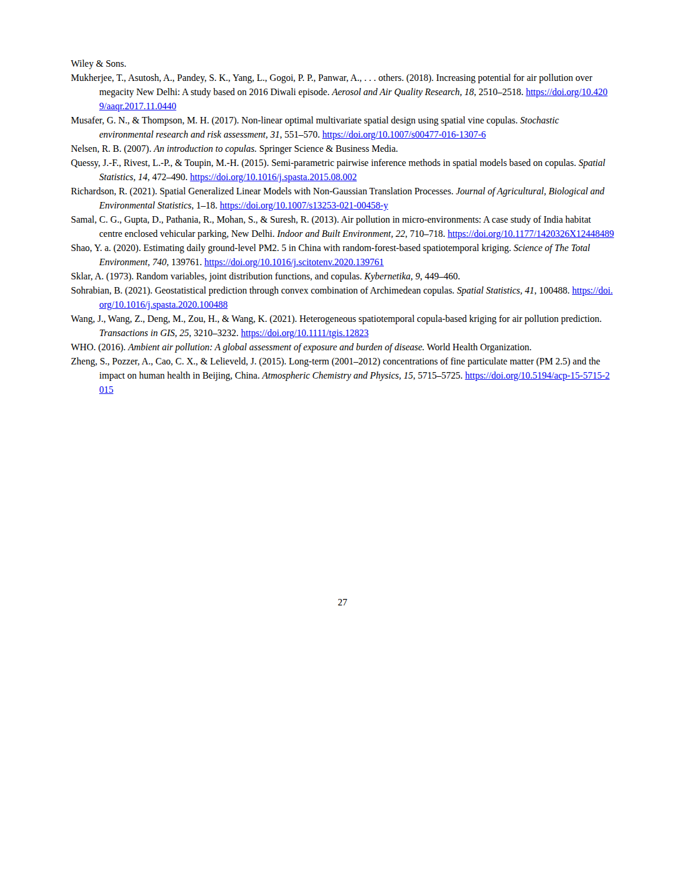Wiley & Sons.
Mukherjee, T., Asutosh, A., Pandey, S. K., Yang, L., Gogoi, P. P., Panwar, A., . . . others. (2018). Increasing potential for air pollution over megacity New Delhi: A study based on 2016 Diwali episode. Aerosol and Air Quality Research, 18, 2510–2518. https://doi.org/10.4209/aaqr.2017.11.0440
Musafer, G. N., & Thompson, M. H. (2017). Non-linear optimal multivariate spatial design using spatial vine copulas. Stochastic environmental research and risk assessment, 31, 551–570. https://doi.org/10.1007/s00477-016-1307-6
Nelsen, R. B. (2007). An introduction to copulas. Springer Science & Business Media.
Quessy, J.-F., Rivest, L.-P., & Toupin, M.-H. (2015). Semi-parametric pairwise inference methods in spatial models based on copulas. Spatial Statistics, 14, 472–490. https://doi.org/10.1016/j.spasta.2015.08.002
Richardson, R. (2021). Spatial Generalized Linear Models with Non-Gaussian Translation Processes. Journal of Agricultural, Biological and Environmental Statistics, 1–18. https://doi.org/10.1007/s13253-021-00458-y
Samal, C. G., Gupta, D., Pathania, R., Mohan, S., & Suresh, R. (2013). Air pollution in micro-environments: A case study of India habitat centre enclosed vehicular parking, New Delhi. Indoor and Built Environment, 22, 710–718. https://doi.org/10.1177/1420326X12448489
Shao, Y. a. (2020). Estimating daily ground-level PM2. 5 in China with random-forest-based spatiotemporal kriging. Science of The Total Environment, 740, 139761. https://doi.org/10.1016/j.scitotenv.2020.139761
Sklar, A. (1973). Random variables, joint distribution functions, and copulas. Kybernetika, 9, 449–460.
Sohrabian, B. (2021). Geostatistical prediction through convex combination of Archimedean copulas. Spatial Statistics, 41, 100488. https://doi.org/10.1016/j.spasta.2020.100488
Wang, J., Wang, Z., Deng, M., Zou, H., & Wang, K. (2021). Heterogeneous spatiotemporal copula-based kriging for air pollution prediction. Transactions in GIS, 25, 3210–3232. https://doi.org/10.1111/tgis.12823
WHO. (2016). Ambient air pollution: A global assessment of exposure and burden of disease. World Health Organization.
Zheng, S., Pozzer, A., Cao, C. X., & Lelieveld, J. (2015). Long-term (2001–2012) concentrations of fine particulate matter (PM 2.5) and the impact on human health in Beijing, China. Atmospheric Chemistry and Physics, 15, 5715–5725. https://doi.org/10.5194/acp-15-5715-2015
27